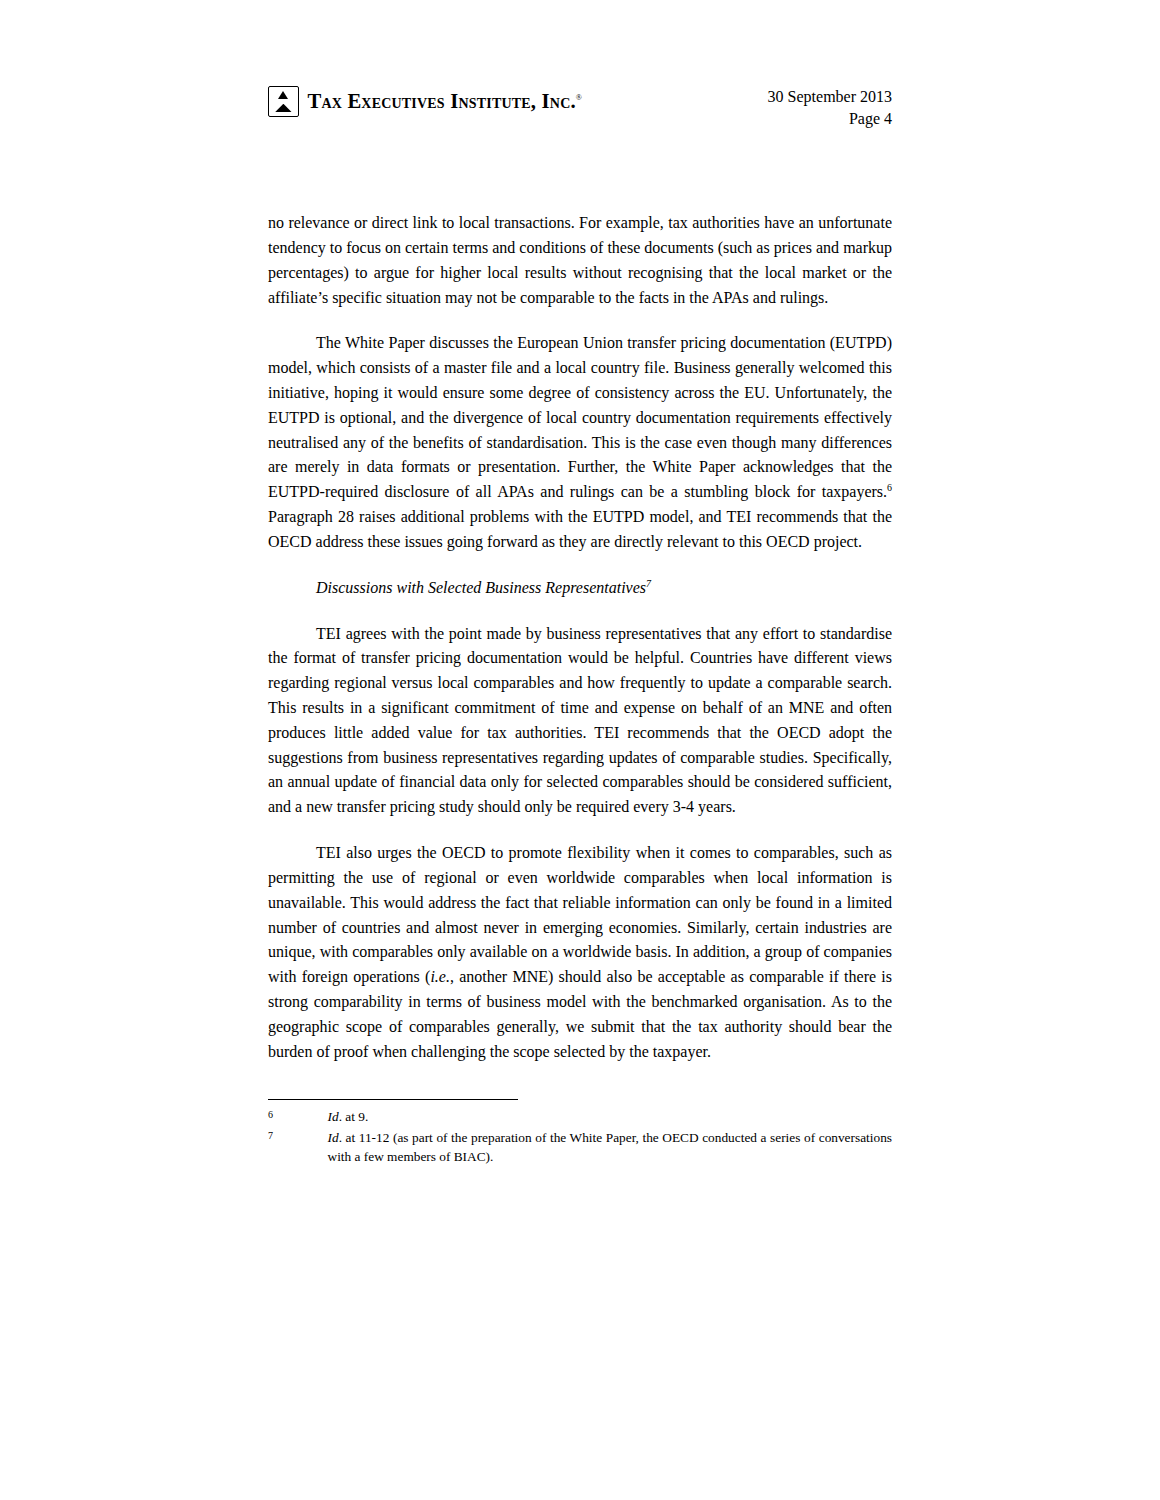Tax Executives Institute, Inc.®
30 September 2013
Page 4
no relevance or direct link to local transactions. For example, tax authorities have an unfortunate tendency to focus on certain terms and conditions of these documents (such as prices and markup percentages) to argue for higher local results without recognising that the local market or the affiliate’s specific situation may not be comparable to the facts in the APAs and rulings.
The White Paper discusses the European Union transfer pricing documentation (EUTPD) model, which consists of a master file and a local country file. Business generally welcomed this initiative, hoping it would ensure some degree of consistency across the EU. Unfortunately, the EUTPD is optional, and the divergence of local country documentation requirements effectively neutralised any of the benefits of standardisation. This is the case even though many differences are merely in data formats or presentation. Further, the White Paper acknowledges that the EUTPD-required disclosure of all APAs and rulings can be a stumbling block for taxpayers.6 Paragraph 28 raises additional problems with the EUTPD model, and TEI recommends that the OECD address these issues going forward as they are directly relevant to this OECD project.
Discussions with Selected Business Representatives7
TEI agrees with the point made by business representatives that any effort to standardise the format of transfer pricing documentation would be helpful. Countries have different views regarding regional versus local comparables and how frequently to update a comparable search. This results in a significant commitment of time and expense on behalf of an MNE and often produces little added value for tax authorities. TEI recommends that the OECD adopt the suggestions from business representatives regarding updates of comparable studies. Specifically, an annual update of financial data only for selected comparables should be considered sufficient, and a new transfer pricing study should only be required every 3-4 years.
TEI also urges the OECD to promote flexibility when it comes to comparables, such as permitting the use of regional or even worldwide comparables when local information is unavailable. This would address the fact that reliable information can only be found in a limited number of countries and almost never in emerging economies. Similarly, certain industries are unique, with comparables only available on a worldwide basis. In addition, a group of companies with foreign operations (i.e., another MNE) should also be acceptable as comparable if there is strong comparability in terms of business model with the benchmarked organisation. As to the geographic scope of comparables generally, we submit that the tax authority should bear the burden of proof when challenging the scope selected by the taxpayer.
6
Id. at 9.
7
Id. at 11-12 (as part of the preparation of the White Paper, the OECD conducted a series of conversations with a few members of BIAC).